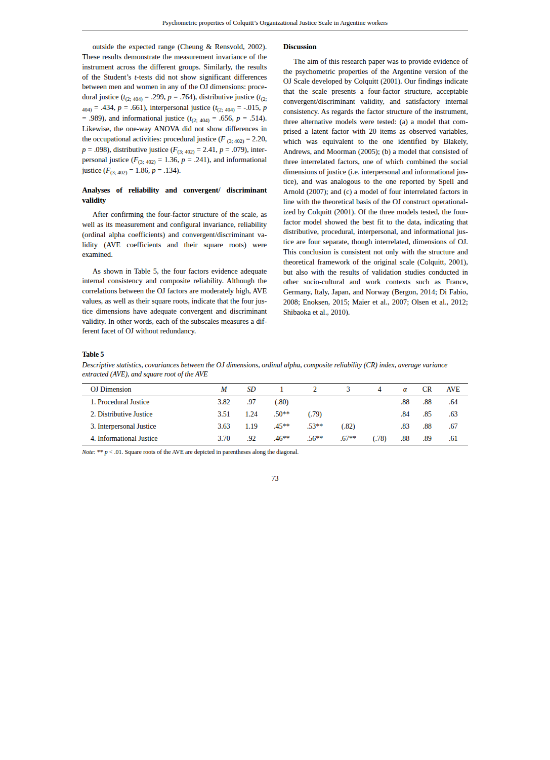Psychometric properties of Colquitt’s Organizational Justice Scale in Argentine workers
outside the expected range (Cheung & Rensvold, 2002). These results demonstrate the measurement invariance of the instrument across the different groups. Similarly, the results of the Student’s t-tests did not show significant differences between men and women in any of the OJ dimensions: procedural justice (t(2; 404) = .299, p = .764), distributive justice (t(2; 404) = .434, p = .661), interpersonal justice (t(2; 404) = -.015, p = .989), and informational justice (t(2; 404) = .656, p = .514). Likewise, the one-way ANOVA did not show differences in the occupational activities: procedural justice (F (3; 402) = 2.20, p = .098), distributive justice (F(3; 402) = 2.41, p = .079), interpersonal justice (F(3; 402) = 1.36, p = .241), and informational justice (F(3; 402) = 1.86, p = .134).
Analyses of reliability and convergent/ discriminant validity
After confirming the four-factor structure of the scale, as well as its measurement and configural invariance, reliability (ordinal alpha coefficients) and convergent/discriminant validity (AVE coefficients and their square roots) were examined.
As shown in Table 5, the four factors evidence adequate internal consistency and composite reliability. Although the correlations between the OJ factors are moderately high, AVE values, as well as their square roots, indicate that the four justice dimensions have adequate convergent and discriminant validity. In other words, each of the subscales measures a different facet of OJ without redundancy.
Discussion
The aim of this research paper was to provide evidence of the psychometric properties of the Argentine version of the OJ Scale developed by Colquitt (2001). Our findings indicate that the scale presents a four-factor structure, acceptable convergent/discriminant validity, and satisfactory internal consistency. As regards the factor structure of the instrument, three alternative models were tested: (a) a model that comprised a latent factor with 20 items as observed variables, which was equivalent to the one identified by Blakely, Andrews, and Moorman (2005); (b) a model that consisted of three interrelated factors, one of which combined the social dimensions of justice (i.e. interpersonal and informational justice), and was analogous to the one reported by Spell and Arnold (2007); and (c) a model of four interrelated factors in line with the theoretical basis of the OJ construct operationalized by Colquitt (2001). Of the three models tested, the four-factor model showed the best fit to the data, indicating that distributive, procedural, interpersonal, and informational justice are four separate, though interrelated, dimensions of OJ. This conclusion is consistent not only with the structure and theoretical framework of the original scale (Colquitt, 2001), but also with the results of validation studies conducted in other socio-cultural and work contexts such as France, Germany, Italy, Japan, and Norway (Bergon, 2014; Di Fabio, 2008; Enoksen, 2015; Maier et al., 2007; Olsen et al., 2012; Shibaoka et al., 2010).
Table 5
Descriptive statistics, covariances between the OJ dimensions, ordinal alpha, composite reliability (CR) index, average variance extracted (AVE), and square root of the AVE
| OJ Dimension | M | SD | 1 | 2 | 3 | 4 | α | CR | AVE |
| --- | --- | --- | --- | --- | --- | --- | --- | --- | --- |
| 1. Procedural Justice | 3.82 | .97 | (.80) | | | | .88 | .88 | .64 |
| 2. Distributive Justice | 3.51 | 1.24 | .50** | (.79) | | | .84 | .85 | .63 |
| 3. Interpersonal Justice | 3.63 | 1.19 | .45** | .53** | (.82) | | .83 | .88 | .67 |
| 4. Informational Justice | 3.70 | .92 | .46** | .56** | .67** | (.78) | .88 | .89 | .61 |
Note: ** p < .01. Square roots of the AVE are depicted in parentheses along the diagonal.
73